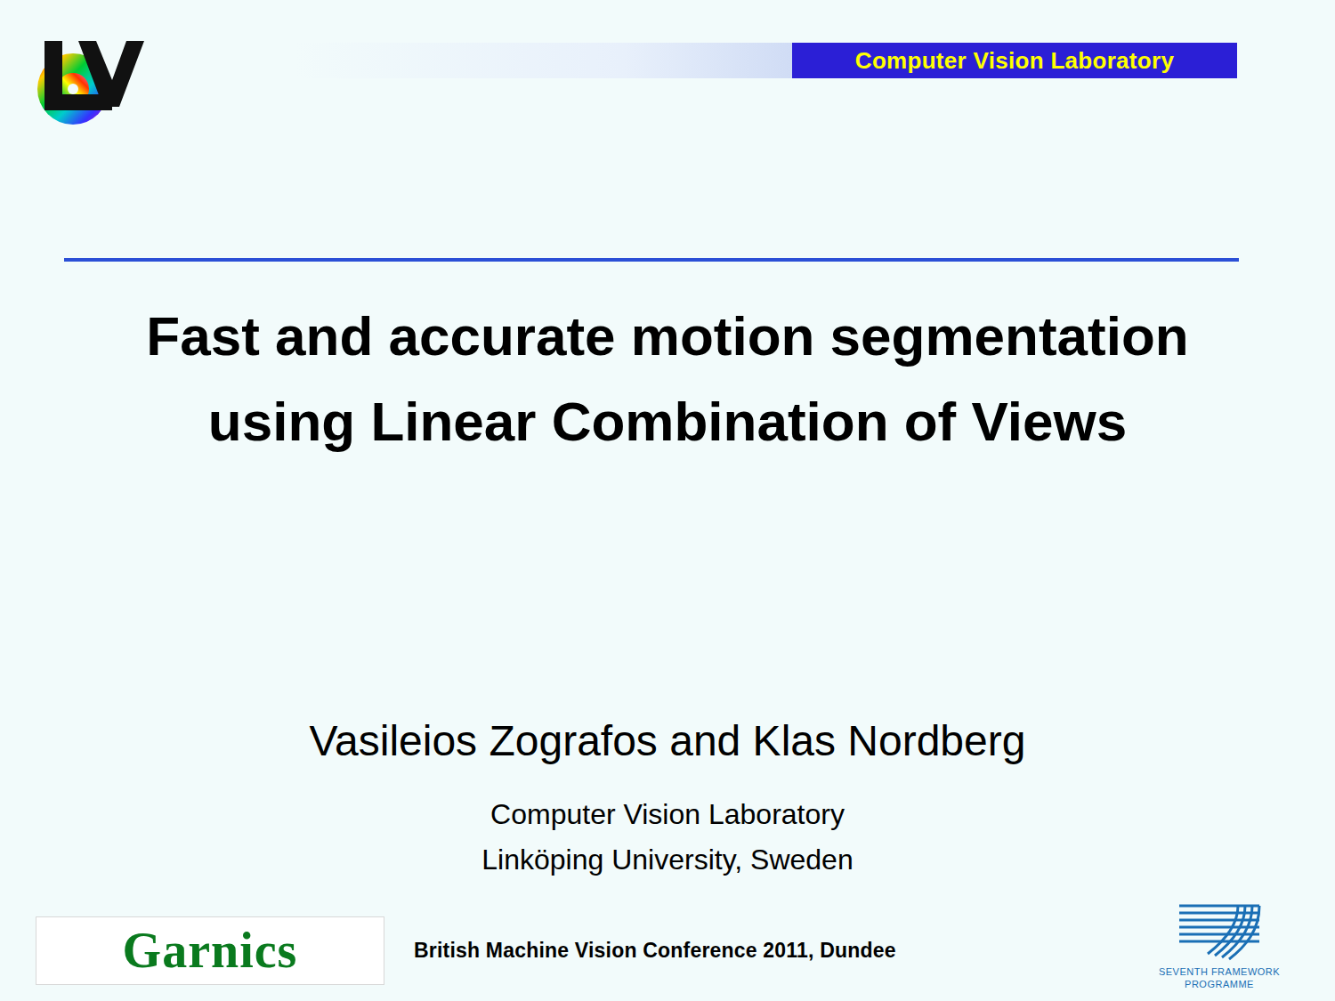Computer Vision Laboratory
Fast and accurate motion segmentation using Linear Combination of Views
Vasileios Zografos and Klas Nordberg
Computer Vision Laboratory
Linköping University, Sweden
British Machine Vision Conference 2011, Dundee
Garnics
SEVENTH FRAMEWORK
PROGRAMME